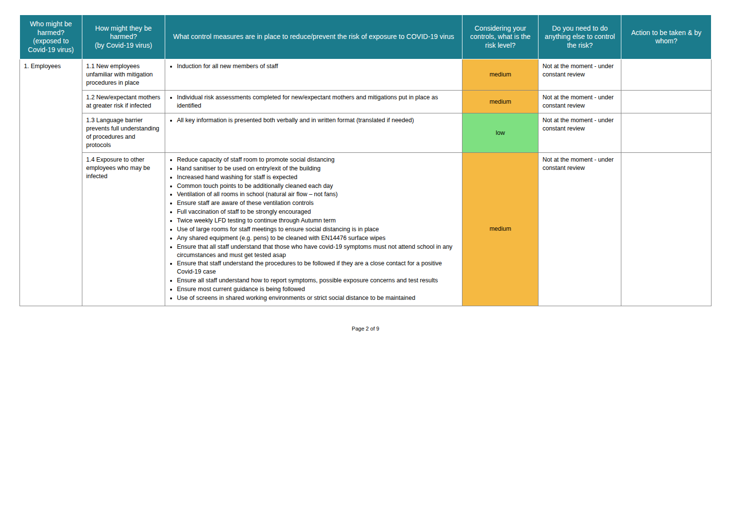| Who might be harmed? (exposed to Covid-19 virus) | How might they be harmed? (by Covid-19 virus) | What control measures are in place to reduce/prevent the risk of exposure to COVID-19 virus | Considering your controls, what is the risk level? | Do you need to do anything else to control the risk? | Action to be taken & by whom? |
| --- | --- | --- | --- | --- | --- |
| 1. Employees | 1.1 New employees unfamiliar with mitigation procedures in place | Induction for all new members of staff | medium | Not at the moment - under constant review | |
| 1.2 New/expectant mothers at greater risk if infected | Individual risk assessments completed for new/expectant mothers and mitigations put in place as identified | medium | Not at the moment - under constant review | |
| 1.3 Language barrier prevents full understanding of procedures and protocols | All key information is presented both verbally and in written format (translated if needed) | low | Not at the moment - under constant review | |
| 1.4 Exposure to other employees who may be infected | Reduce capacity of staff room to promote social distancing Hand sanitiser to be used on entry/exit of the building Increased hand washing for staff is expected Common touch points to be additionally cleaned each day Ventilation of all rooms in school (natural air flow – not fans) Ensure staff are aware of these ventilation controls Full vaccination of staff to be strongly encouraged Twice weekly LFD testing to continue through Autumn term Use of large rooms for staff meetings to ensure social distancing is in place Any shared equipment (e.g. pens) to be cleaned with EN14476 surface wipes Ensure that all staff understand that those who have covid-19 symptoms must not attend school in any circumstances and must get tested asap Ensure that staff understand the procedures to be followed if they are a close contact for a positive Covid-19 case Ensure all staff understand how to report symptoms, possible exposure concerns and test results Ensure most current guidance is being followed Use of screens in shared working environments or strict social distance to be maintained | medium | Not at the moment - under constant review | |
Page 2 of 9